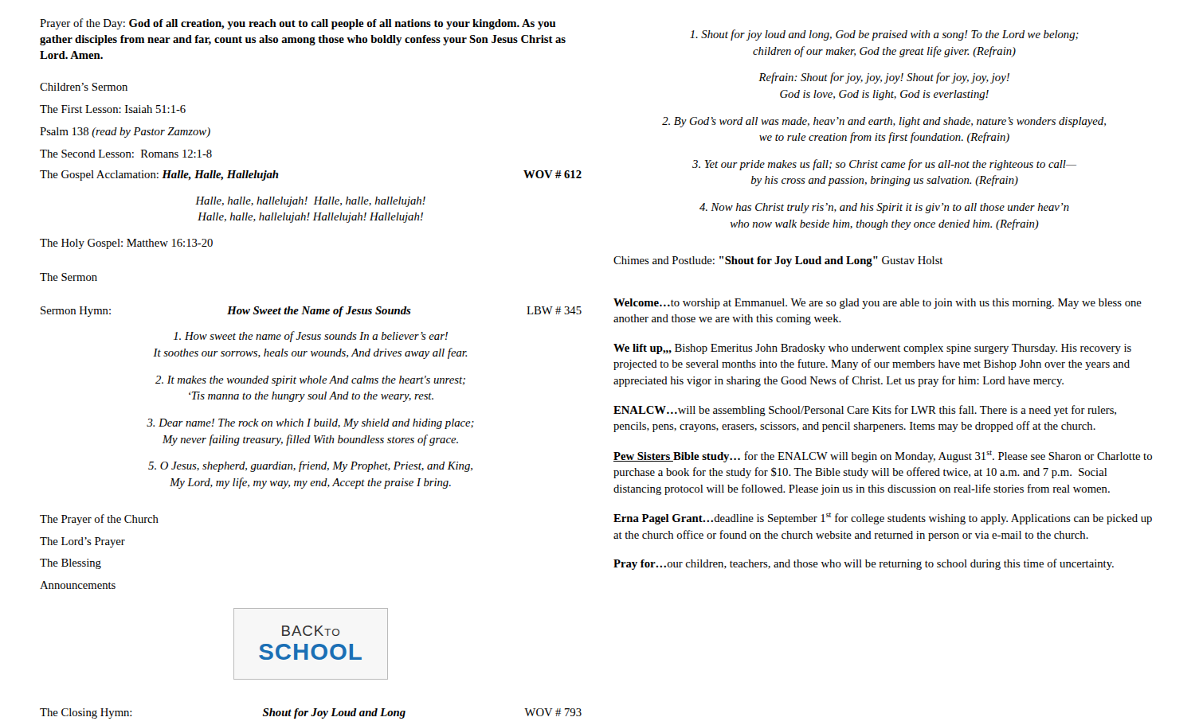Prayer of the Day: God of all creation, you reach out to call people of all nations to your kingdom. As you gather disciples from near and far, count us also among those who boldly confess your Son Jesus Christ as Lord. Amen.
Children’s Sermon
The First Lesson: Isaiah 51:1-6
Psalm 138 (read by Pastor Zamzow)
The Second Lesson: Romans 12:1-8
The Gospel Acclamation: Halle, Halle, Hallelujah WOV # 612
Halle, halle, hallelujah! Halle, halle, hallelujah!
Halle, halle, hallelujah! Hallelujah! Hallelujah!
The Holy Gospel: Matthew 16:13-20
The Sermon
Sermon Hymn: How Sweet the Name of Jesus Sounds LBW # 345
1. How sweet the name of Jesus sounds In a believer’s ear!
It soothes our sorrows, heals our wounds, And drives away all fear.
2. It makes the wounded spirit whole And calms the heart's unrest;
‘Tis manna to the hungry soul And to the weary, rest.
3. Dear name! The rock on which I build, My shield and hiding place;
My never failing treasury, filled With boundless stores of grace.
5. O Jesus, shepherd, guardian, friend, My Prophet, Priest, and King,
My Lord, my life, my way, my end, Accept the praise I bring.
The Prayer of the Church
The Lord’s Prayer
The Blessing
Announcements
BACKTO
SCHOOL
The Closing Hymn: Shout for Joy Loud and Long WOV # 793
1. Shout for joy loud and long, God be praised with a song! To the Lord we belong;
children of our maker, God the great life giver. (Refrain)
Refrain: Shout for joy, joy, joy! Shout for joy, joy, joy!
God is love, God is light, God is everlasting!
2. By God’s word all was made, heav’n and earth, light and shade, nature’s wonders displayed,
we to rule creation from its first foundation. (Refrain)
3. Yet our pride makes us fall; so Christ came for us all-not the righteous to call—
by his cross and passion, bringing us salvation. (Refrain)
4. Now has Christ truly ris’n, and his Spirit it is giv’n to all those under heav’n
who now walk beside him, though they once denied him. (Refrain)
Chimes and Postlude: "Shout for Joy Loud and Long" Gustav Holst
Welcome…to worship at Emmanuel. We are so glad you are able to join with us this morning. May we bless one another and those we are with this coming week.
We lift up,,, Bishop Emeritus John Bradosky who underwent complex spine surgery Thursday. His recovery is projected to be several months into the future. Many of our members have met Bishop John over the years and appreciated his vigor in sharing the Good News of Christ. Let us pray for him: Lord have mercy.
ENALCW…will be assembling School/Personal Care Kits for LWR this fall. There is a need yet for rulers, pencils, pens, crayons, erasers, scissors, and pencil sharpeners. Items may be dropped off at the church.
Pew Sisters Bible study… for the ENALCW will begin on Monday, August 31st. Please see Sharon or Charlotte to purchase a book for the study for $10. The Bible study will be offered twice, at 10 a.m. and 7 p.m. Social distancing protocol will be followed. Please join us in this discussion on real-life stories from real women.
Erna Pagel Grant…deadline is September 1st for college students wishing to apply. Applications can be picked up at the church office or found on the church website and returned in person or via e-mail to the church.
Pray for…our children, teachers, and those who will be returning to school during this time of uncertainty.